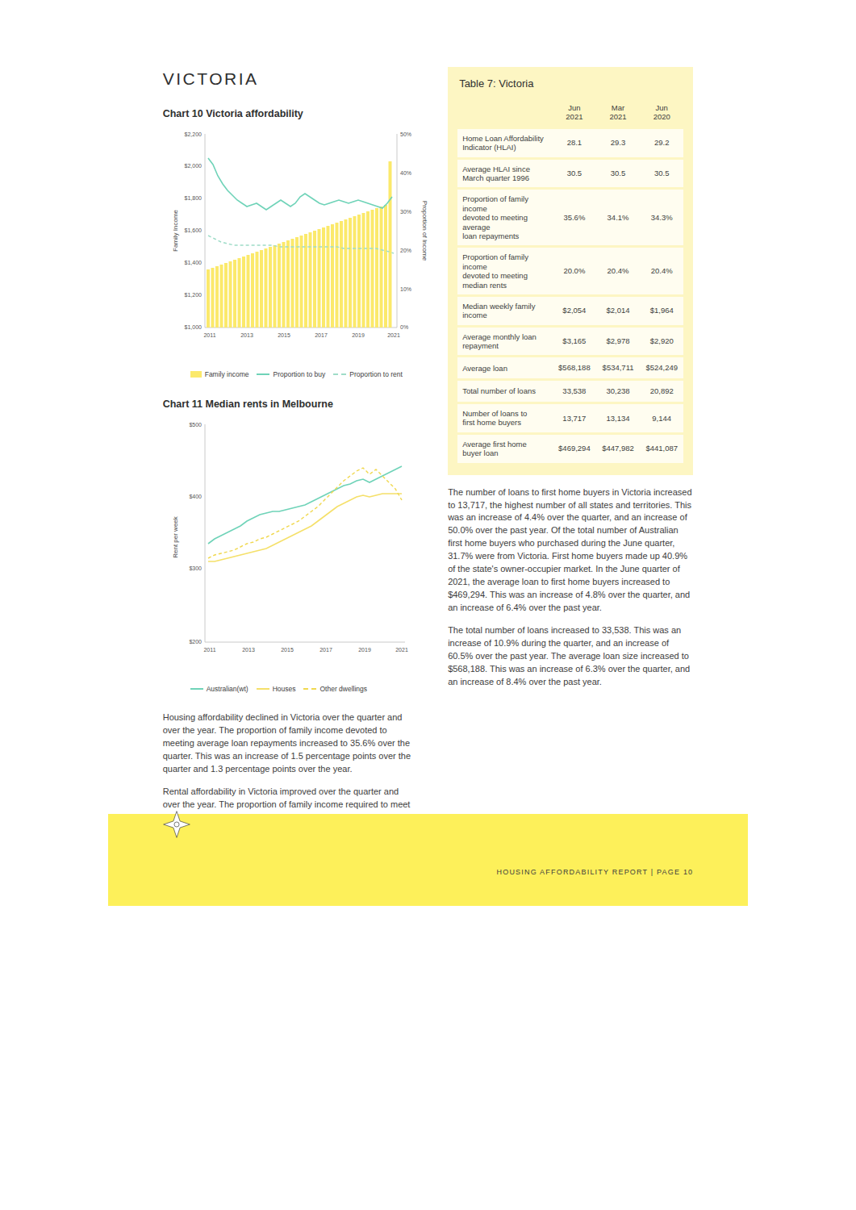VICTORIA
Chart 10 Victoria affordability
$2,200 $2,000 $1,800 $1,600 $1,400 $1,200 $1,000 50% 40% 30% 20% 10% 0% 2011 2013 2015 2017 2019 2021 Family Income Proportion of Income
Family income Proportion to buy Proportion to rent
Chart 11 Median rents in Melbourne
$500 $400 $300 $200 2011 2013 2015 2017 2019 2021 Rent per week
Australian(wt) Houses Other dwellings
Housing affordability declined in Victoria over the quarter and over the year. The proportion of family income devoted to meeting average loan repayments increased to 35.6% over the quarter. This was an increase of 1.5 percentage points over the quarter and 1.3 percentage points over the year.
Rental affordability in Victoria improved over the quarter and over the year. The proportion of family income required to meet median rent decreased to 20.0%, a decrease of 0.4 percentage points over the quarter, and 0.4 percentage points over the year.
Table 7: Victoria
| | Jun 2021 | Mar 2021 | Jun 2020 |
| --- | --- | --- | --- |
| Home Loan Affordability Indicator (HLAI) | 28.1 | 29.3 | 29.2 |
| Average HLAI since March quarter 1996 | 30.5 | 30.5 | 30.5 |
| Proportion of family income devoted to meeting average loan repayments | 35.6% | 34.1% | 34.3% |
| Proportion of family income devoted to meeting median rents | 20.0% | 20.4% | 20.4% |
| Median weekly family income | $2,054 | $2,014 | $1,964 |
| Average monthly loan repayment | $3,165 | $2,978 | $2,920 |
| Average loan | $568,188 | $534,711 | $524,249 |
| Total number of loans | 33,538 | 30,238 | 20,892 |
| Number of loans to first home buyers | 13,717 | 13,134 | 9,144 |
| Average first home buyer loan | $469,294 | $447,982 | $441,087 |
The number of loans to first home buyers in Victoria increased to 13,717, the highest number of all states and territories. This was an increase of 4.4% over the quarter, and an increase of 50.0% over the past year. Of the total number of Australian first home buyers who purchased during the June quarter, 31.7% were from Victoria. First home buyers made up 40.9% of the state's owner-occupier market. In the June quarter of 2021, the average loan to first home buyers increased to $469,294. This was an increase of 4.8% over the quarter, and an increase of 6.4% over the past year.
The total number of loans increased to 33,538. This was an increase of 10.9% during the quarter, and an increase of 60.5% over the past year. The average loan size increased to $568,188. This was an increase of 6.3% over the quarter, and an increase of 8.4% over the past year.
HOUSING AFFORDABILITY REPORT | PAGE 10